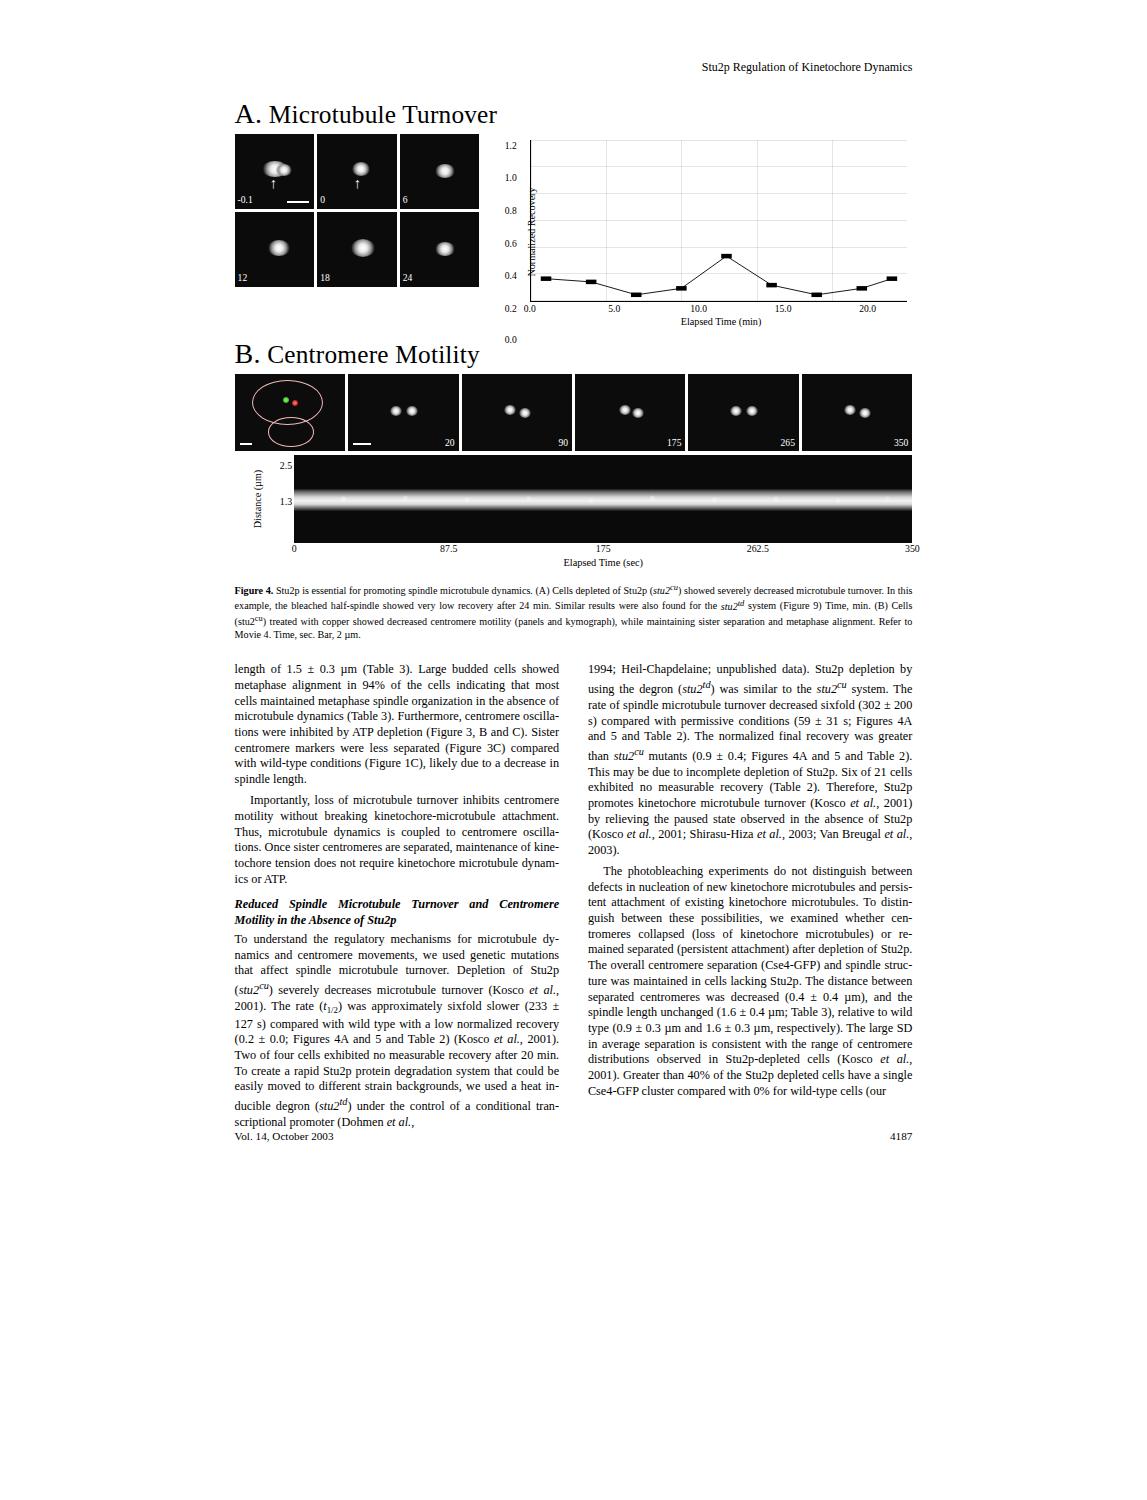Stu2p Regulation of Kinetochore Dynamics
A. Microtubule Turnover
↑
-0.1
↑
0
6
12
18
24
Normalized Recovery
1.2
1.0
0.8
0.6
0.4
0.2
0.0
0.0
5.0
10.0
15.0
20.0
Elapsed Time (min)
B. Centromere Motility
20
90
175
265
350
Distance (µm)
2.5
1.3
0
87.5
175
262.5
350
Elapsed Time (sec)
Figure 4. Stu2p is essential for promoting spindle microtubule dynamics. (A) Cells depleted of Stu2p (stu2cu) showed severely decreased microtubule turnover. In this example, the bleached half-spindle showed very low recovery after 24 min. Similar results were also found for the stu2td system (Figure 9) Time, min. (B) Cells (stu2cu) treated with copper showed decreased centromere motility (panels and kymograph), while maintaining sister separation and metaphase alignment. Refer to Movie 4. Time, sec. Bar, 2 µm.
length of 1.5 ± 0.3 µm (Table 3). Large budded cells showed metaphase alignment in 94% of the cells indicating that most cells maintained metaphase spindle organization in the absence of microtubule dynamics (Table 3). Furthermore, centromere oscillations were inhibited by ATP depletion (Figure 3, B and C). Sister centromere markers were less separated (Figure 3C) compared with wild-type conditions (Figure 1C), likely due to a decrease in spindle length.
Importantly, loss of microtubule turnover inhibits centromere motility without breaking kinetochore-microtubule attachment. Thus, microtubule dynamics is coupled to centromere oscillations. Once sister centromeres are separated, maintenance of kinetochore tension does not require kinetochore microtubule dynamics or ATP.
Reduced Spindle Microtubule Turnover and Centromere Motility in the Absence of Stu2p
To understand the regulatory mechanisms for microtubule dynamics and centromere movements, we used genetic mutations that affect spindle microtubule turnover. Depletion of Stu2p (stu2cu) severely decreases microtubule turnover (Kosco et al., 2001). The rate (t1/2) was approximately sixfold slower (233 ± 127 s) compared with wild type with a low normalized recovery (0.2 ± 0.0; Figures 4A and 5 and Table 2) (Kosco et al., 2001). Two of four cells exhibited no measurable recovery after 20 min. To create a rapid Stu2p protein degradation system that could be easily moved to different strain backgrounds, we used a heat inducible degron (stu2td) under the control of a conditional transcriptional promoter (Dohmen et al.,
1994; Heil-Chapdelaine; unpublished data). Stu2p depletion by using the degron (stu2td) was similar to the stu2cu system. The rate of spindle microtubule turnover decreased sixfold (302 ± 200 s) compared with permissive conditions (59 ± 31 s; Figures 4A and 5 and Table 2). The normalized final recovery was greater than stu2cu mutants (0.9 ± 0.4; Figures 4A and 5 and Table 2). This may be due to incomplete depletion of Stu2p. Six of 21 cells exhibited no measurable recovery (Table 2). Therefore, Stu2p promotes kinetochore microtubule turnover (Kosco et al., 2001) by relieving the paused state observed in the absence of Stu2p (Kosco et al., 2001; Shirasu-Hiza et al., 2003; Van Breugal et al., 2003).
The photobleaching experiments do not distinguish between defects in nucleation of new kinetochore microtubules and persistent attachment of existing kinetochore microtubules. To distinguish between these possibilities, we examined whether centromeres collapsed (loss of kinetochore microtubules) or remained separated (persistent attachment) after depletion of Stu2p. The overall centromere separation (Cse4-GFP) and spindle structure was maintained in cells lacking Stu2p. The distance between separated centromeres was decreased (0.4 ± 0.4 µm), and the spindle length unchanged (1.6 ± 0.4 µm; Table 3), relative to wild type (0.9 ± 0.3 µm and 1.6 ± 0.3 µm, respectively). The large SD in average separation is consistent with the range of centromere distributions observed in Stu2p-depleted cells (Kosco et al., 2001). Greater than 40% of the Stu2p depleted cells have a single Cse4-GFP cluster compared with 0% for wild-type cells (our
Vol. 14, October 2003
4187